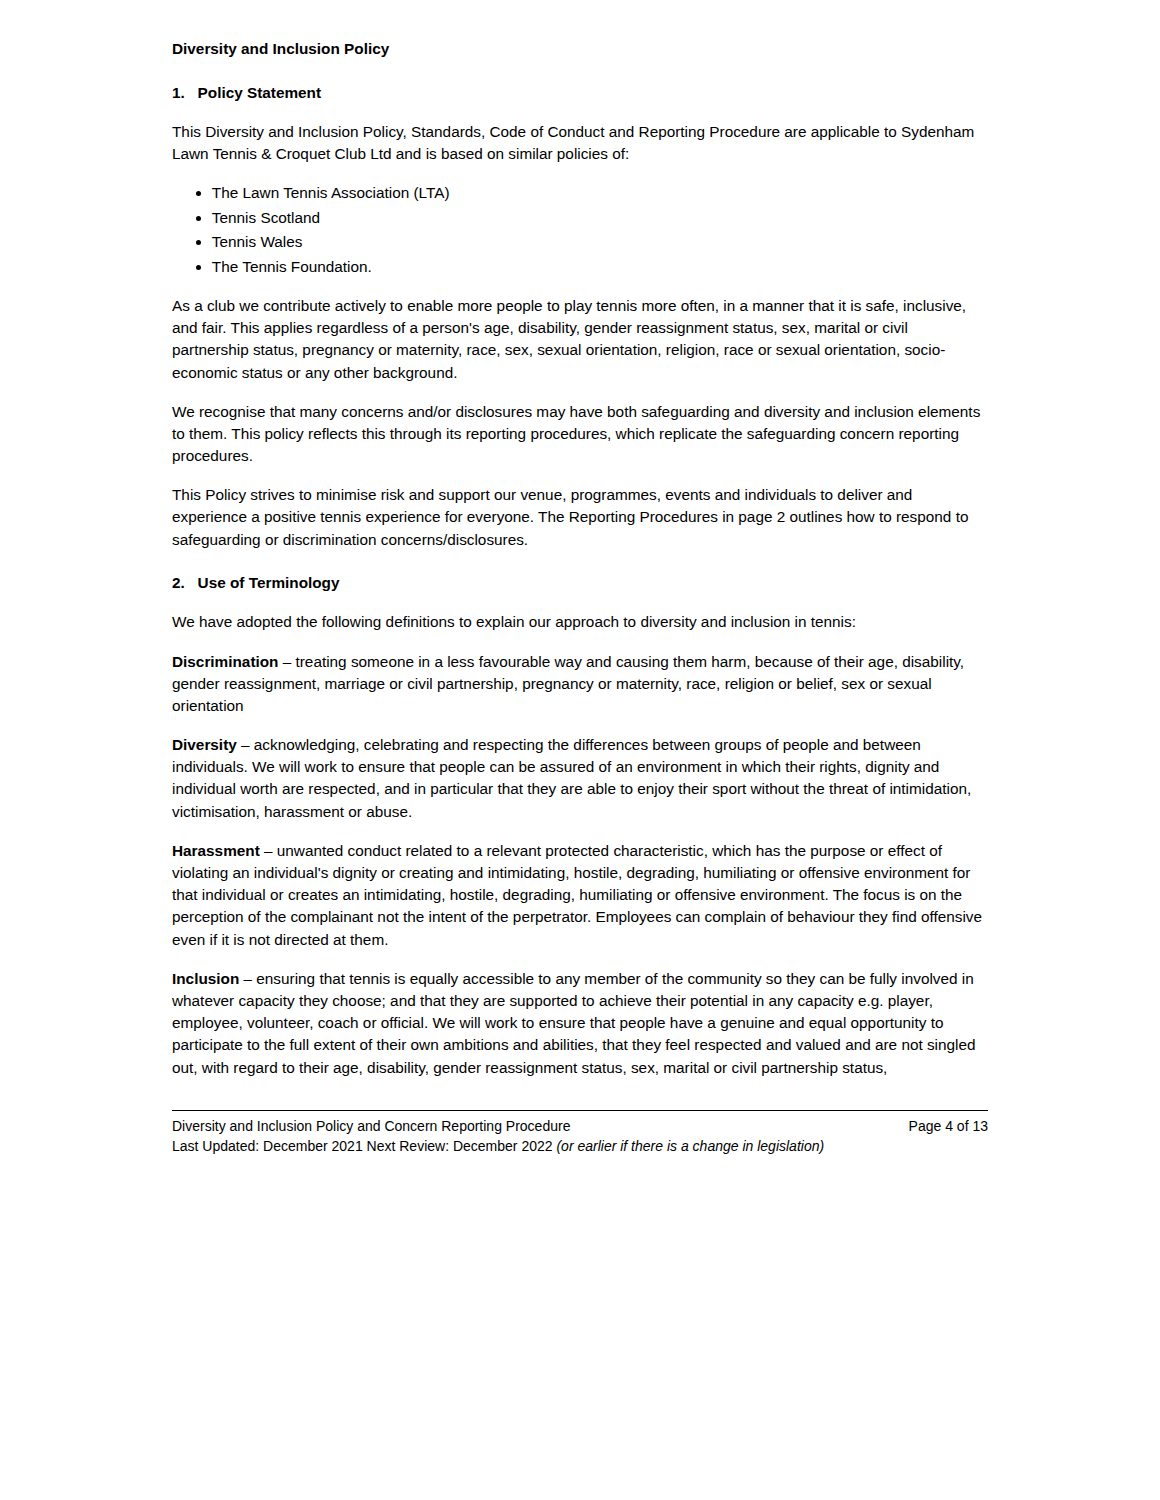Diversity and Inclusion Policy
1. Policy Statement
This Diversity and Inclusion Policy, Standards, Code of Conduct and Reporting Procedure are applicable to Sydenham Lawn Tennis & Croquet Club Ltd and is based on similar policies of:
The Lawn Tennis Association (LTA)
Tennis Scotland
Tennis Wales
The Tennis Foundation.
As a club we contribute actively to enable more people to play tennis more often, in a manner that it is safe, inclusive, and fair. This applies regardless of a person's age, disability, gender reassignment status, sex, marital or civil partnership status, pregnancy or maternity, race, sex, sexual orientation, religion, race or sexual orientation, socio-economic status or any other background.
We recognise that many concerns and/or disclosures may have both safeguarding and diversity and inclusion elements to them. This policy reflects this through its reporting procedures, which replicate the safeguarding concern reporting procedures.
This Policy strives to minimise risk and support our venue, programmes, events and individuals to deliver and experience a positive tennis experience for everyone. The Reporting Procedures in page 2 outlines how to respond to safeguarding or discrimination concerns/disclosures.
2. Use of Terminology
We have adopted the following definitions to explain our approach to diversity and inclusion in tennis:
Discrimination – treating someone in a less favourable way and causing them harm, because of their age, disability, gender reassignment, marriage or civil partnership, pregnancy or maternity, race, religion or belief, sex or sexual orientation
Diversity – acknowledging, celebrating and respecting the differences between groups of people and between individuals. We will work to ensure that people can be assured of an environment in which their rights, dignity and individual worth are respected, and in particular that they are able to enjoy their sport without the threat of intimidation, victimisation, harassment or abuse.
Harassment – unwanted conduct related to a relevant protected characteristic, which has the purpose or effect of violating an individual's dignity or creating and intimidating, hostile, degrading, humiliating or offensive environment for that individual or creates an intimidating, hostile, degrading, humiliating or offensive environment. The focus is on the perception of the complainant not the intent of the perpetrator. Employees can complain of behaviour they find offensive even if it is not directed at them.
Inclusion – ensuring that tennis is equally accessible to any member of the community so they can be fully involved in whatever capacity they choose; and that they are supported to achieve their potential in any capacity e.g. player, employee, volunteer, coach or official. We will work to ensure that people have a genuine and equal opportunity to participate to the full extent of their own ambitions and abilities, that they feel respected and valued and are not singled out, with regard to their age, disability, gender reassignment status, sex, marital or civil partnership status,
Diversity and Inclusion Policy and Concern Reporting Procedure
Last Updated: December 2021 Next Review: December 2022 (or earlier if there is a change in legislation)
Page 4 of 13